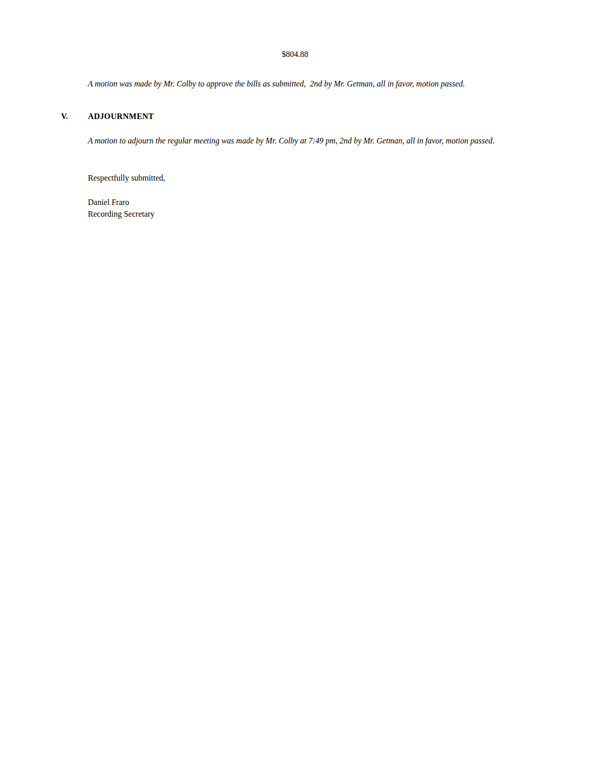$804.88
A motion was made by Mr. Colby to approve the bills as submitted, 2nd by Mr. Getman, all in favor, motion passed.
V. ADJOURNMENT
A motion to adjourn the regular meeting was made by Mr. Colby at 7:49 pm, 2nd by Mr. Getman, all in favor, motion passed.
Respectfully submitted,
Daniel Fraro Recording Secretary